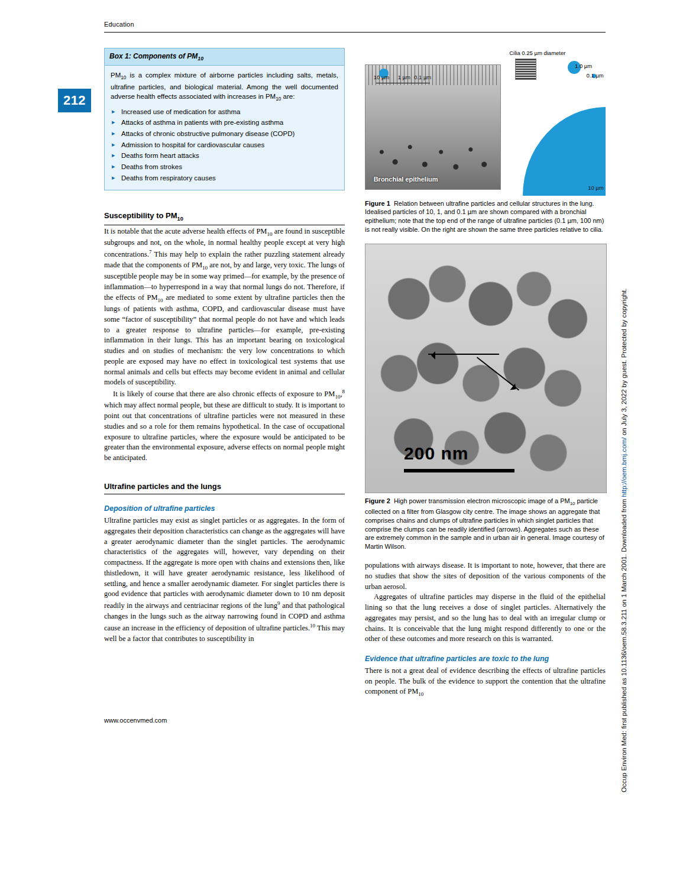Education
212
Occup Environ Med: first published as 10.1136/oem.58.3.211 on 1 March 2001. Downloaded from http://oem.bmj.com/ on July 3, 2022 by guest. Protected by copyright.
Box 1: Components of PM10
PM10 is a complex mixture of airborne particles including salts, metals, ultrafine particles, and biological material. Among the well documented adverse health effects associated with increases in PM10 are:
Increased use of medication for asthma
Attacks of asthma in patients with pre-existing asthma
Attacks of chronic obstructive pulmonary disease (COPD)
Admission to hospital for cardiovascular causes
Deaths form heart attacks
Deaths from strokes
Deaths from respiratory causes
Susceptibility to PM10
It is notable that the acute adverse health effects of PM10 are found in susceptible subgroups and not, on the whole, in normal healthy people except at very high concentrations.7 This may help to explain the rather puzzling statement already made that the components of PM10 are not, by and large, very toxic. The lungs of susceptible people may be in some way primed—for example, by the presence of inflammation—to hyperrespond in a way that normal lungs do not. Therefore, if the effects of PM10 are mediated to some extent by ultrafine particles then the lungs of patients with asthma, COPD, and cardiovascular disease must have some “factor of susceptibility” that normal people do not have and which leads to a greater response to ultrafine particles—for example, pre-existing inflammation in their lungs. This has an important bearing on toxicological studies and on studies of mechanism: the very low concentrations to which people are exposed may have no effect in toxicological test systems that use normal animals and cells but effects may become evident in animal and cellular models of susceptibility.
It is likely of course that there are also chronic effects of exposure to PM10,8 which may affect normal people, but these are difficult to study. It is important to point out that concentrations of ultrafine particles were not measured in these studies and so a role for them remains hypothetical. In the case of occupational exposure to ultrafine particles, where the exposure would be anticipated to be greater than the environmental exposure, adverse effects on normal people might be anticipated.
Ultrafine particles and the lungs
Deposition of ultrafine particles
Ultrafine particles may exist as singlet particles or as aggregates. In the form of aggregates their deposition characteristics can change as the aggregates will have a greater aerodynamic diameter than the singlet particles. The aerodynamic characteristics of the aggregates will, however, vary depending on their compactness. If the aggregate is more open with chains and extensions then, like thistledown, it will have greater aerodynamic resistance, less likelihood of settling, and hence a smaller aerodynamic diameter. For singlet particles there is good evidence that particles with aerodynamic diameter down to 10 nm deposit readily in the airways and centriacinar regions of the lung9 and that pathological changes in the lungs such as the airway narrowing found in COPD and asthma cause an increase in the efficiency of deposition of ultrafine particles.10 This may well be a factor that contributes to susceptibility in
10 µm
1 µm
0.1 µm
Bronchial epithelium
Cilia 0.25 µm diameter
1.0 µm
0.1 µm
10 µm
Figure 1 Relation between ultrafine particles and cellular structures in the lung. Idealised particles of 10, 1, and 0.1 µm are shown compared with a bronchial epithelium; note that the top end of the range of ultrafine particles (0.1 µm, 100 nm) is not really visible. On the right are shown the same three particles relative to cilia.
200 nm
Figure 2 High power transmission electron microscopic image of a PM10 particle collected on a filter from Glasgow city centre. The image shows an aggregate that comprises chains and clumps of ultrafine particles in which singlet particles that comprise the clumps can be readily identified (arrows). Aggregates such as these are extremely common in the sample and in urban air in general. Image courtesy of Martin Wilson.
populations with airways disease. It is important to note, however, that there are no studies that show the sites of deposition of the various components of the urban aerosol.
Aggregates of ultrafine particles may disperse in the fluid of the epithelial lining so that the lung receives a dose of singlet particles. Alternatively the aggregates may persist, and so the lung has to deal with an irregular clump or chains. It is conceivable that the lung might respond differently to one or the other of these outcomes and more research on this is warranted.
Evidence that ultrafine particles are toxic to the lung
There is not a great deal of evidence describing the effects of ultrafine particles on people. The bulk of the evidence to support the contention that the ultrafine component of PM10
www.occenvmed.com